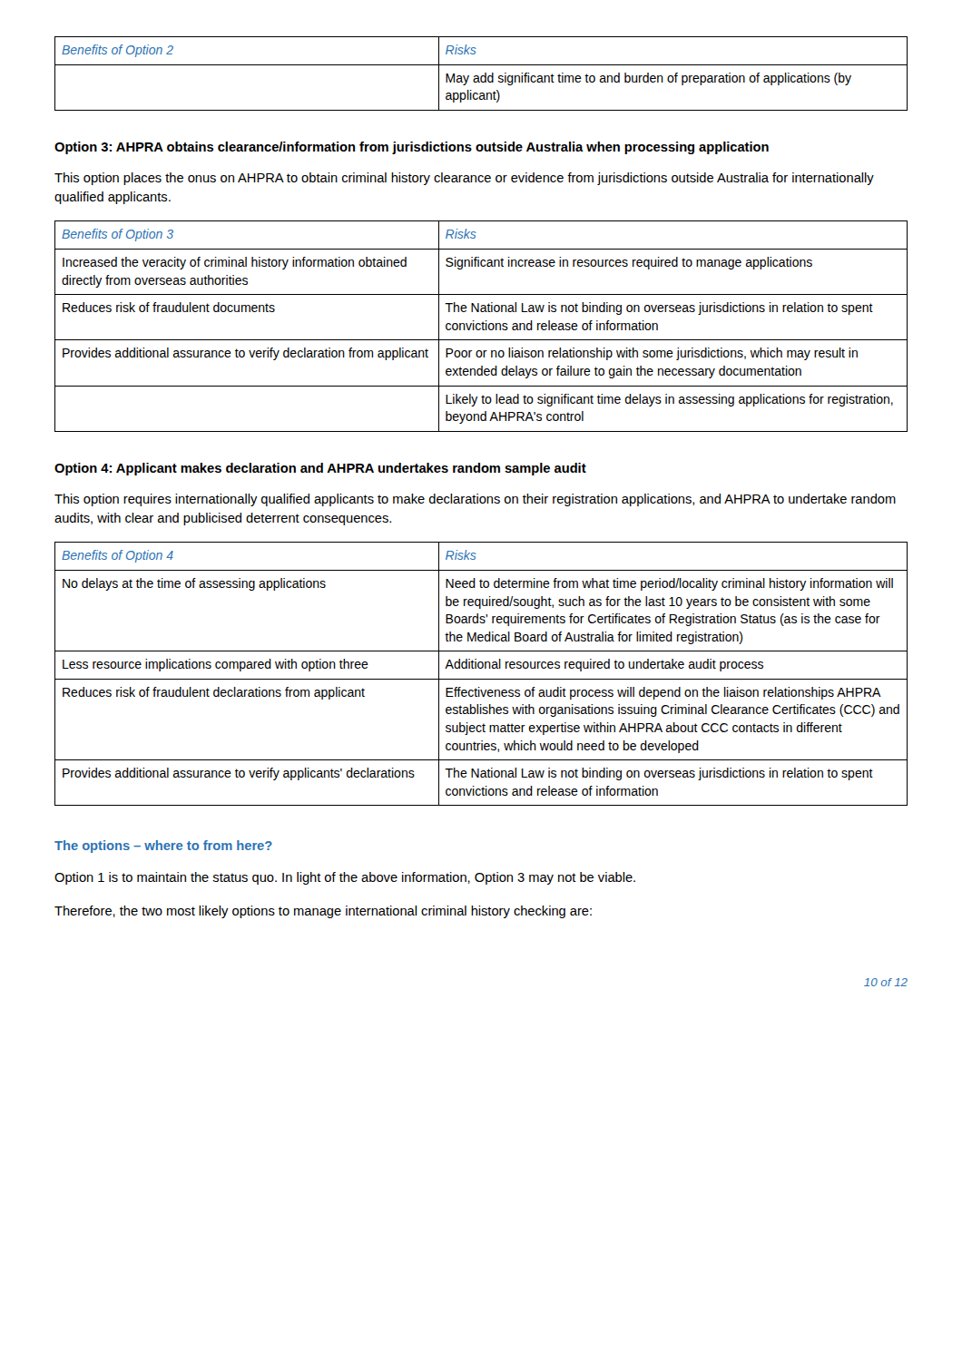| Benefits of Option 2 | Risks |
| --- | --- |
| | May add significant time to and burden of preparation of applications (by applicant) |
Option 3: AHPRA obtains clearance/information from jurisdictions outside Australia when processing application
This option places the onus on AHPRA to obtain criminal history clearance or evidence from jurisdictions outside Australia for internationally qualified applicants.
| Benefits of Option 3 | Risks |
| --- | --- |
| Increased the veracity of criminal history information obtained directly from overseas authorities | Significant increase in resources required to manage applications |
| Reduces risk of fraudulent documents | The National Law is not binding on overseas jurisdictions in relation to spent convictions and release of information |
| Provides additional assurance to verify declaration from applicant | Poor or no liaison relationship with some jurisdictions, which may result in extended delays or failure to gain the necessary documentation |
| | Likely to lead to significant time delays in assessing applications for registration, beyond AHPRA's control |
Option 4: Applicant makes declaration and AHPRA undertakes random sample audit
This option requires internationally qualified applicants to make declarations on their registration applications, and AHPRA to undertake random audits, with clear and publicised deterrent consequences.
| Benefits of Option 4 | Risks |
| --- | --- |
| No delays at the time of assessing applications | Need to determine from what time period/locality criminal history information will be required/sought, such as for the last 10 years to be consistent with some Boards' requirements for Certificates of Registration Status (as is the case for the Medical Board of Australia for limited registration) |
| Less resource implications compared with option three | Additional resources required to undertake audit process |
| Reduces risk of fraudulent declarations from applicant | Effectiveness of audit process will depend on the liaison relationships AHPRA establishes with organisations issuing Criminal Clearance Certificates (CCC) and subject matter expertise within AHPRA about CCC contacts in different countries, which would need to be developed |
| Provides additional assurance to verify applicants' declarations | The National Law is not binding on overseas jurisdictions in relation to spent convictions and release of information |
The options – where to from here?
Option 1 is to maintain the status quo. In light of the above information, Option 3 may not be viable.
Therefore, the two most likely options to manage international criminal history checking are:
10 of 12